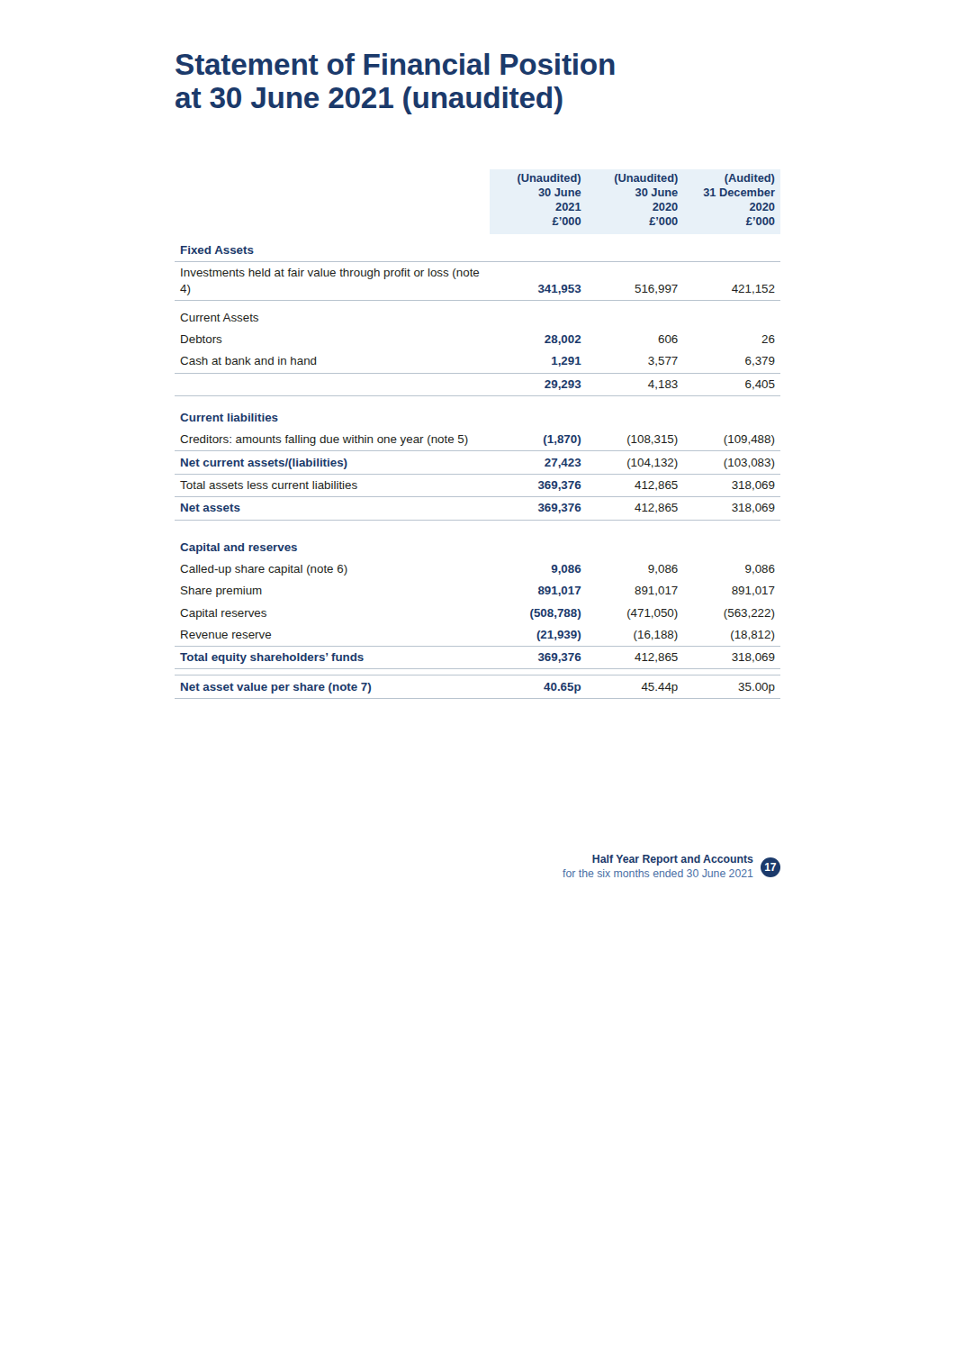Statement of Financial Position
at 30 June 2021 (unaudited)
| | (Unaudited) 30 June 2021 £’000 | (Unaudited) 30 June 2020 £’000 | (Audited) 31 December 2020 £’000 |
| --- | --- | --- | --- |
| Fixed Assets | | | |
| Investments held at fair value through profit or loss (note 4) | 341,953 | 516,997 | 421,152 |
| Current Assets | | | |
| Debtors | 28,002 | 606 | 26 |
| Cash at bank and in hand | 1,291 | 3,577 | 6,379 |
| | 29,293 | 4,183 | 6,405 |
| Current liabilities | | | |
| Creditors: amounts falling due within one year (note 5) | (1,870) | (108,315) | (109,488) |
| Net current assets/(liabilities) | 27,423 | (104,132) | (103,083) |
| Total assets less current liabilities | 369,376 | 412,865 | 318,069 |
| Net assets | 369,376 | 412,865 | 318,069 |
| Capital and reserves | | | |
| Called-up share capital (note 6) | 9,086 | 9,086 | 9,086 |
| Share premium | 891,017 | 891,017 | 891,017 |
| Capital reserves | (508,788) | (471,050) | (563,222) |
| Revenue reserve | (21,939) | (16,188) | (18,812) |
| Total equity shareholders’ funds | 369,376 | 412,865 | 318,069 |
| Net asset value per share (note 7) | 40.65p | 45.44p | 35.00p |
Half Year Report and Accounts
for the six months ended 30 June 2021
17